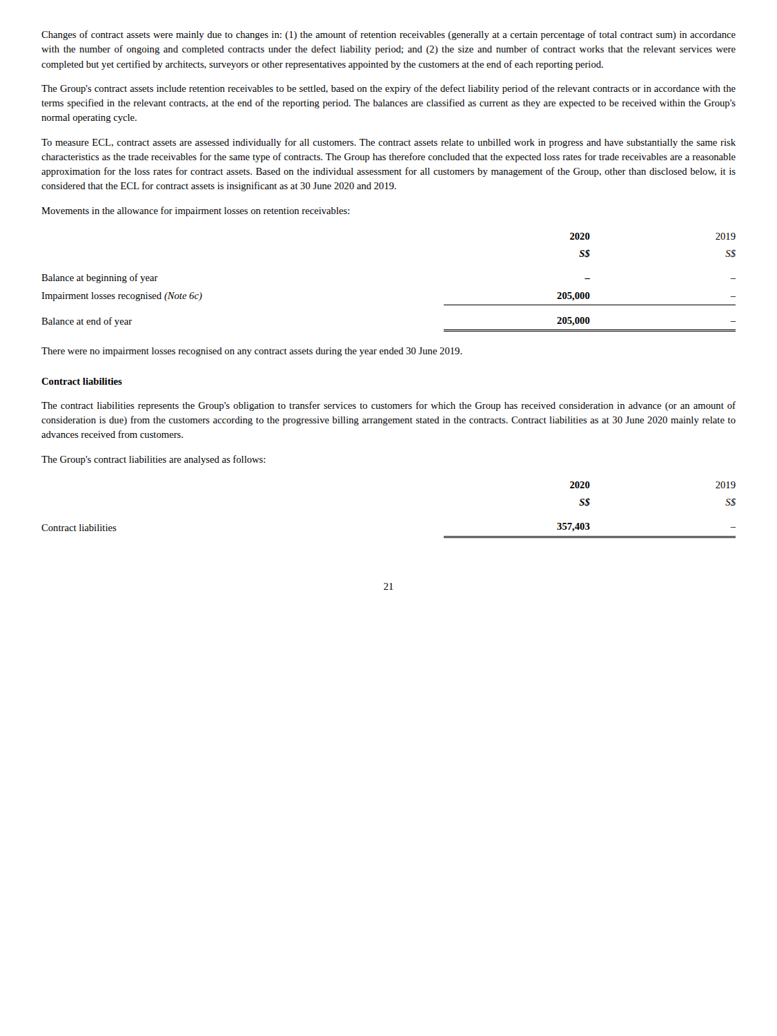Changes of contract assets were mainly due to changes in: (1) the amount of retention receivables (generally at a certain percentage of total contract sum) in accordance with the number of ongoing and completed contracts under the defect liability period; and (2) the size and number of contract works that the relevant services were completed but yet certified by architects, surveyors or other representatives appointed by the customers at the end of each reporting period.
The Group's contract assets include retention receivables to be settled, based on the expiry of the defect liability period of the relevant contracts or in accordance with the terms specified in the relevant contracts, at the end of the reporting period. The balances are classified as current as they are expected to be received within the Group's normal operating cycle.
To measure ECL, contract assets are assessed individually for all customers. The contract assets relate to unbilled work in progress and have substantially the same risk characteristics as the trade receivables for the same type of contracts. The Group has therefore concluded that the expected loss rates for trade receivables are a reasonable approximation for the loss rates for contract assets. Based on the individual assessment for all customers by management of the Group, other than disclosed below, it is considered that the ECL for contract assets is insignificant as at 30 June 2020 and 2019.
Movements in the allowance for impairment losses on retention receivables:
| | 2020 | 2019 |
| | S$ | S$ |
| Balance at beginning of year | – | – |
| Impairment losses recognised (Note 6c) | 205,000 | – |
| Balance at end of year | 205,000 | – |
There were no impairment losses recognised on any contract assets during the year ended 30 June 2019.
Contract liabilities
The contract liabilities represents the Group's obligation to transfer services to customers for which the Group has received consideration in advance (or an amount of consideration is due) from the customers according to the progressive billing arrangement stated in the contracts. Contract liabilities as at 30 June 2020 mainly relate to advances received from customers.
The Group's contract liabilities are analysed as follows:
| | 2020 | 2019 |
| | S$ | S$ |
| Contract liabilities | 357,403 | – |
21